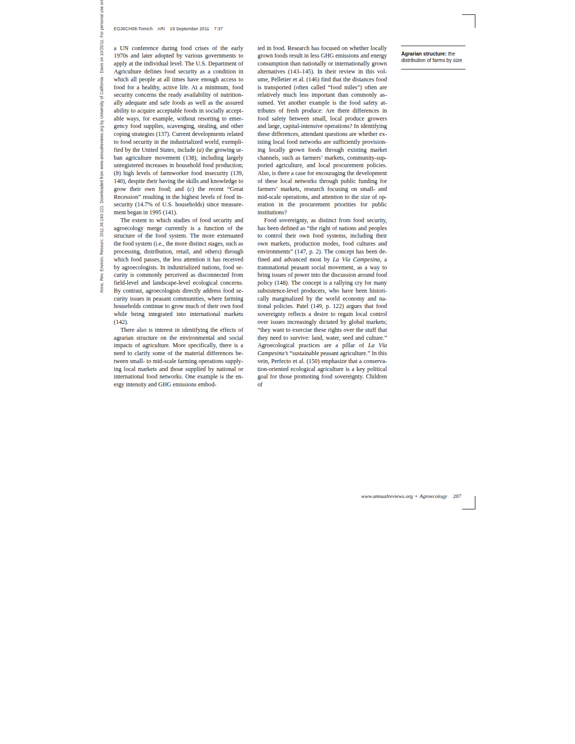EG36CH08-Tomich ARI 19 September 2011 7:37
Annu. Rev. Environ. Resourc. 2011.36:193-222. Downloaded from www.annualreviews.org by University of California - Davis on 10/25/11. For personal use only.
a UN conference during food crises of the early 1970s and later adopted by various governments to apply at the individual level. The U.S. Department of Agriculture defines food security as a condition in which all people at all times have enough access to food for a healthy, active life. At a minimum, food security concerns the ready availability of nutritionally adequate and safe foods as well as the assured ability to acquire acceptable foods in socially acceptable ways, for example, without resorting to emergency food supplies, scavenging, stealing, and other coping strategies (137). Current developments related to food security in the industrialized world, exemplified by the United States, include (a) the growing urban agriculture movement (138), including largely unregistered increases in household food production; (b) high levels of farmworker food insecurity (139, 140), despite their having the skills and knowledge to grow their own food; and (c) the recent “Great Recession” resulting in the highest levels of food insecurity (14.7% of U.S. households) since measurement began in 1995 (141).
The extent to which studies of food security and agroecology merge currently is a function of the structure of the food system. The more extenuated the food system (i.e., the more distinct stages, such as processing, distribution, retail, and others) through which food passes, the less attention it has received by agroecologists. In industrialized nations, food security is commonly perceived as disconnected from field-level and landscape-level ecological concerns. By contrast, agroecologists directly address food security issues in peasant communities, where farming households continue to grow much of their own food while being integrated into international markets (142).
There also is interest in identifying the effects of agrarian structure on the environmental and social impacts of agriculture. More specifically, there is a need to clarify some of the material differences between small- to mid-scale farming operations supplying local markets and those supplied by national or international food networks. One example is the energy intensity and GHG emissions embod-
ied in food. Research has focused on whether locally grown foods result in less GHG emissions and energy consumption than nationally or internationally grown alternatives (143–145). In their review in this volume, Pelletier et al. (146) find that the distances food is transported (often called “food miles”) often are relatively much less important than commonly assumed. Yet another example is the food safety attributes of fresh produce: Are there differences in food safety between small, local produce growers and large, capital-intensive operations? In identifying these differences, attendant questions are whether existing local food networks are sufficiently provisioning locally grown foods through existing market channels, such as farmers’ markets, community-supported agriculture, and local procurement policies. Also, is there a case for encouraging the development of these local networks through public funding for farmers’ markets, research focusing on small- and mid-scale operations, and attention to the size of operation in the procurement priorities for public institutions?
Food sovereignty, as distinct from food security, has been defined as “the right of nations and peoples to control their own food systems, including their own markets, production modes, food cultures and environments” (147, p. 2). The concept has been defined and advanced most by La Vía Campesina, a transnational peasant social movement, as a way to bring issues of power into the discussion around food policy (148). The concept is a rallying cry for many subsistence-level producers, who have been historically marginalized by the world economy and national policies. Patel (149, p. 122) argues that food sovereignty reflects a desire to regain local control over issues increasingly dictated by global markets; “they want to exercise these rights over the stuff that they need to survive: land, water, seed and culture.” Agroecological practices are a pillar of La Vía Campesina’s “sustainable peasant agriculture.” In this vein, Perfecto et al. (150) emphasize that a conservation-oriented ecological agriculture is a key political goal for those promoting food sovereignty. Children of
Agrarian structure: the distribution of farms by size
www.annualreviews.org•Agroecology 207